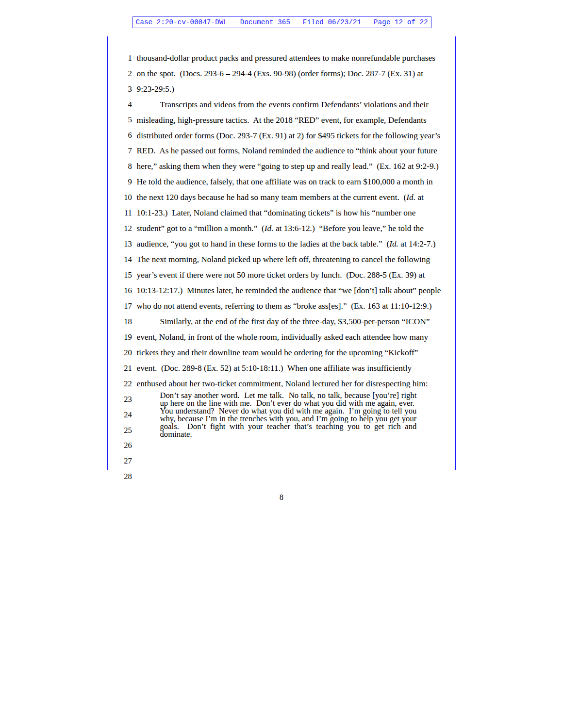Case 2:20-cv-00047-DWL Document 365 Filed 06/23/21 Page 12 of 22
1
2
3
4
5
6
7
8
9
10
11
12
13
14
15
16
17
18
19
20
21
22
23
24
25
26
27
28
thousand-dollar product packs and pressured attendees to make nonrefundable purchases on the spot. (Docs. 293-6 – 294-4 (Exs. 90-98) (order forms); Doc. 287-7 (Ex. 31) at 9:23-29:5.)
Transcripts and videos from the events confirm Defendants’ violations and their misleading, high-pressure tactics. At the 2018 “RED” event, for example, Defendants distributed order forms (Doc. 293-7 (Ex. 91) at 2) for $495 tickets for the following year’s RED. As he passed out forms, Noland reminded the audience to “think about your future here,” asking them when they were “going to step up and really lead.” (Ex. 162 at 9:2-9.) He told the audience, falsely, that one affiliate was on track to earn $100,000 a month in the next 120 days because he had so many team members at the current event. (Id. at 10:1-23.) Later, Noland claimed that “dominating tickets” is how his “number one student” got to a “million a month.” (Id. at 13:6-12.) “Before you leave,” he told the audience, “you got to hand in these forms to the ladies at the back table.” (Id. at 14:2-7.) The next morning, Noland picked up where left off, threatening to cancel the following year’s event if there were not 50 more ticket orders by lunch. (Doc. 288-5 (Ex. 39) at 10:13-12:17.) Minutes later, he reminded the audience that “we [don’t] talk about” people who do not attend events, referring to them as “broke ass[es].” (Ex. 163 at 11:10-12:9.)
Similarly, at the end of the first day of the three-day, $3,500-per-person “ICON” event, Noland, in front of the whole room, individually asked each attendee how many tickets they and their downline team would be ordering for the upcoming “Kickoff” event. (Doc. 289-8 (Ex. 52) at 5:10-18:11.) When one affiliate was insufficiently enthused about her two-ticket commitment, Noland lectured her for disrespecting him:
Don’t say another word. Let me talk. No talk, no talk, because [you’re] right up here on the line with me. Don’t ever do what you did with me again, ever. You understand? Never do what you did with me again. I’m going to tell you why, because I’m in the trenches with you, and I’m going to help you get your goals. Don’t fight with your teacher that’s teaching you to get rich and dominate.
8